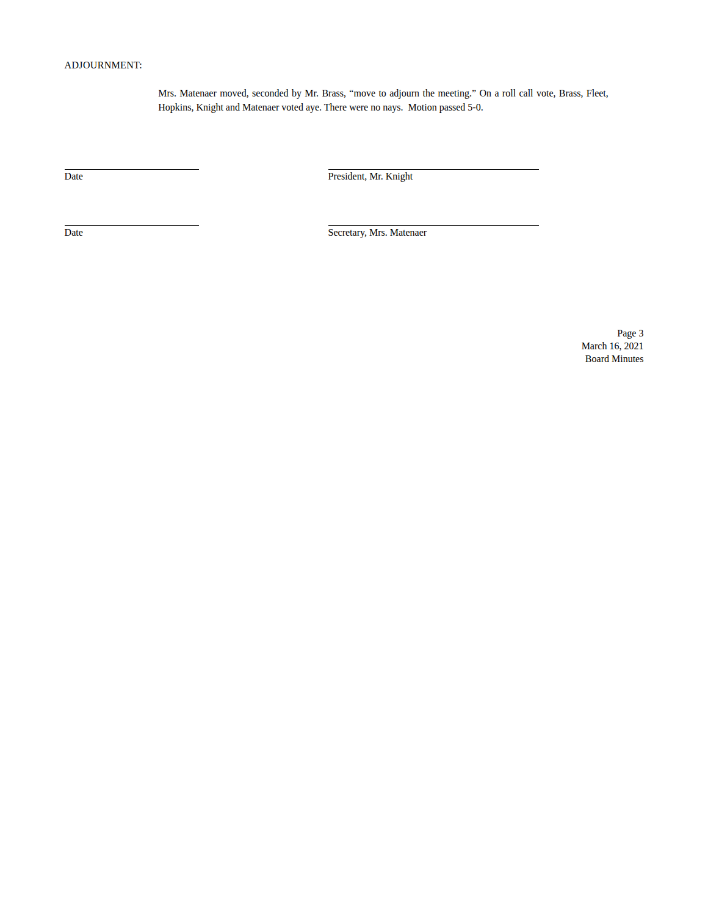ADJOURNMENT:
Mrs. Matenaer moved, seconded by Mr. Brass, “move to adjourn the meeting.” On a roll call vote, Brass, Fleet, Hopkins, Knight and Matenaer voted aye. There were no nays. Motion passed 5-0.
Date
President, Mr. Knight
Date
Secretary, Mrs. Matenaer
Page 3
March 16, 2021
Board Minutes